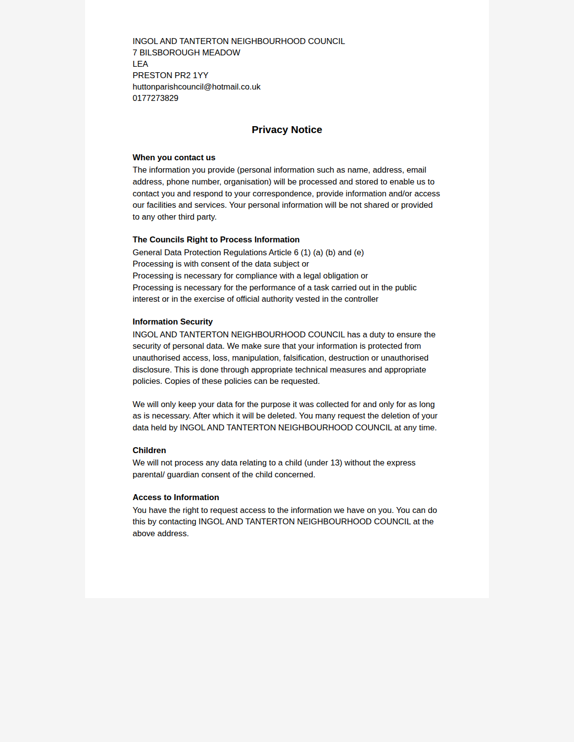INGOL AND TANTERTON NEIGHBOURHOOD COUNCIL 7 BILSBOROUGH MEADOW LEA PRESTON PR2 1YY huttonparishcouncil@hotmail.co.uk 0177273829
Privacy Notice
When you contact us
The information you provide (personal information such as name, address, email address, phone number, organisation) will be processed and stored to enable us to contact you and respond to your correspondence, provide information and/or access our facilities and services. Your personal information will be not shared or provided to any other third party.
The Councils Right to Process Information
General Data Protection Regulations Article 6 (1) (a) (b) and (e)
Processing is with consent of the data subject or
Processing is necessary for compliance with a legal obligation or
Processing is necessary for the performance of a task carried out in the public interest or in the exercise of official authority vested in the controller
Information Security
INGOL AND TANTERTON NEIGHBOURHOOD COUNCIL has a duty to ensure the security of personal data. We make sure that your information is protected from unauthorised access, loss, manipulation, falsification, destruction or unauthorised disclosure. This is done through appropriate technical measures and appropriate policies. Copies of these policies can be requested.
We will only keep your data for the purpose it was collected for and only for as long as is necessary. After which it will be deleted. You many request the deletion of your data held by INGOL AND TANTERTON NEIGHBOURHOOD COUNCIL at any time.
Children
We will not process any data relating to a child (under 13) without the express parental/ guardian consent of the child concerned.
Access to Information
You have the right to request access to the information we have on you. You can do this by contacting INGOL AND TANTERTON NEIGHBOURHOOD COUNCIL at the above address.